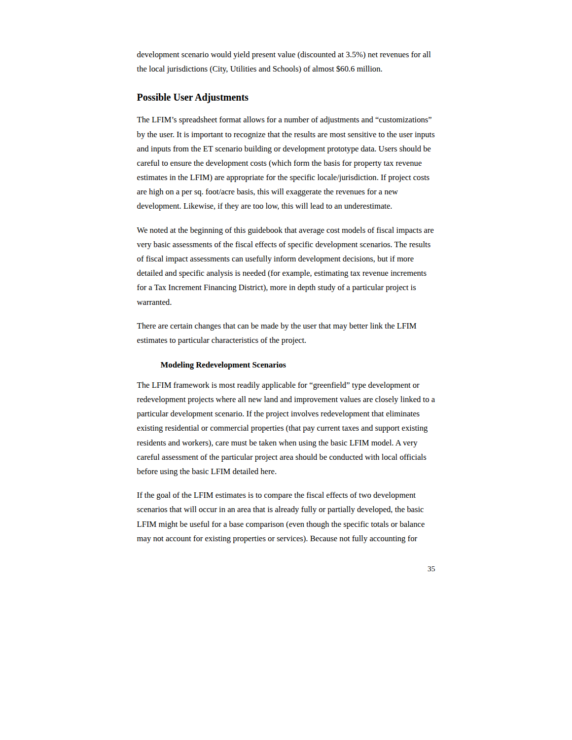development scenario would yield present value (discounted at 3.5%) net revenues for all the local jurisdictions (City, Utilities and Schools) of almost $60.6 million.
Possible User Adjustments
The LFIM’s spreadsheet format allows for a number of adjustments and “customizations” by the user. It is important to recognize that the results are most sensitive to the user inputs and inputs from the ET scenario building or development prototype data. Users should be careful to ensure the development costs (which form the basis for property tax revenue estimates in the LFIM) are appropriate for the specific locale/jurisdiction. If project costs are high on a per sq. foot/acre basis, this will exaggerate the revenues for a new development. Likewise, if they are too low, this will lead to an underestimate.
We noted at the beginning of this guidebook that average cost models of fiscal impacts are very basic assessments of the fiscal effects of specific development scenarios. The results of fiscal impact assessments can usefully inform development decisions, but if more detailed and specific analysis is needed (for example, estimating tax revenue increments for a Tax Increment Financing District), more in depth study of a particular project is warranted.
There are certain changes that can be made by the user that may better link the LFIM estimates to particular characteristics of the project.
Modeling Redevelopment Scenarios
The LFIM framework is most readily applicable for “greenfield” type development or redevelopment projects where all new land and improvement values are closely linked to a particular development scenario. If the project involves redevelopment that eliminates existing residential or commercial properties (that pay current taxes and support existing residents and workers), care must be taken when using the basic LFIM model. A very careful assessment of the particular project area should be conducted with local officials before using the basic LFIM detailed here.
If the goal of the LFIM estimates is to compare the fiscal effects of two development scenarios that will occur in an area that is already fully or partially developed, the basic LFIM might be useful for a base comparison (even though the specific totals or balance may not account for existing properties or services). Because not fully accounting for
35